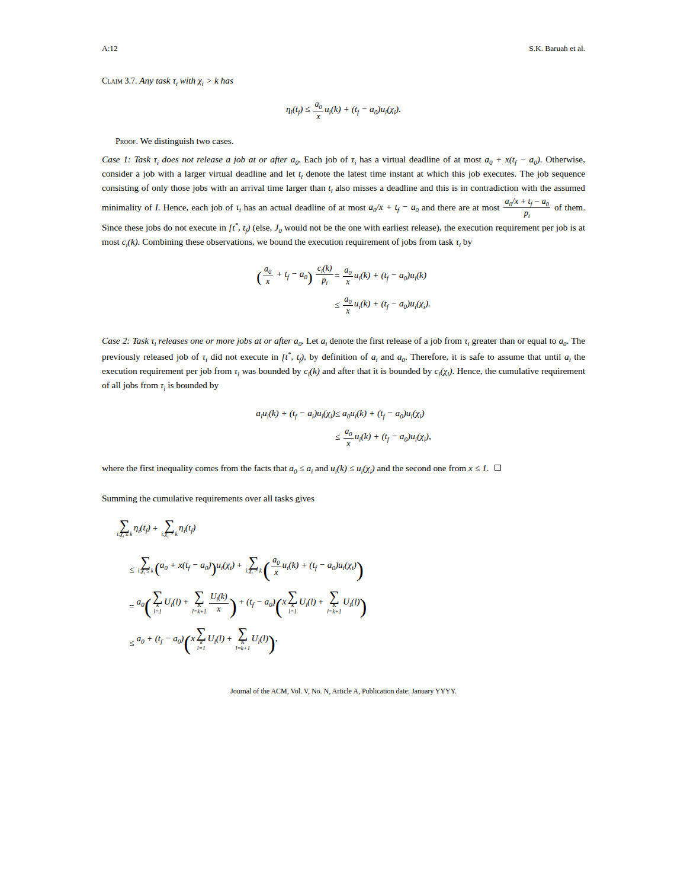A:12 S.K. Baruah et al.
Claim 3.7. Any task τi with χi > k has
ηi(tf) ≤ a0 xui(k) + (tf − a0)ui(χi).
Proof. We distinguish two cases.
Case 1: Task τi does not release a job at or after a0. Each job of τi has a virtual deadline of at most a0 + x(tf − a0). Otherwise, consider a job with a larger virtual deadline and let tl denote the latest time instant at which this job executes. The job sequence consisting of only those jobs with an arrival time larger than tl also misses a deadline and this is in contradiction with the assumed minimality of I. Hence, each job of τi has an actual deadline of at most a0/x + tf − a0 and there are at most a0/x + tf − a0 pi of them. Since these jobs do not execute in [t*, tf) (else, J0 would not be the one with earliest release), the execution requirement per job is at most ci(k). Combining these observations, we bound the execution requirement of jobs from task τi by
(a0 x + tf − a0) ci(k) pi
=
a0 x ui(k) + (tf − a0)ui(k)
≤
a0 x ui(k) + (tf − a0)ui(χi).
Case 2: Task τi releases one or more jobs at or after a0. Let ai denote the first release of a job from τi greater than or equal to a0. The previously released job of τi did not execute in [t*, tf), by definition of ai and a0. Therefore, it is safe to assume that until ai the execution requirement per job from τi was bounded by ci(k) and after that it is bounded by ci(χi). Hence, the cumulative requirement of all jobs from τi is bounded by
aiui(k) + (tf − ai)ui(χi)
≤
a0ui(k) + (tf − a0)ui(χi)
≤
a0 x ui(k) + (tf − a0)ui(χi),
where the first inequality comes from the facts that a0 ≤ ai and ui(k) ≤ ui(χi) and the second one from x ≤ 1.
Summing the cumulative requirements over all tasks gives
∑i:χi ≤ k ηi(tf) + ∑i:χi > k ηi(tf)
≤
∑i:χi ≤ k(a0 + x(tf − a0)) ui(χi) + ∑i:χi > k(a0 x ui(k) + (tf − a0)ui(χi))
=
a0(∑kl=1 Ul(l) + ∑Kl=k+1 Ul(k) x) + (tf − a0)(x∑kl=1 Ul(l) + ∑Kl=k+1 Ul(l))
≤
a0 + (tf − a0)(x∑kl=1 Ul(l) + ∑Kl=k+1 Ul(l)),
Journal of the ACM, Vol. V, No. N, Article A, Publication date: January YYYY.